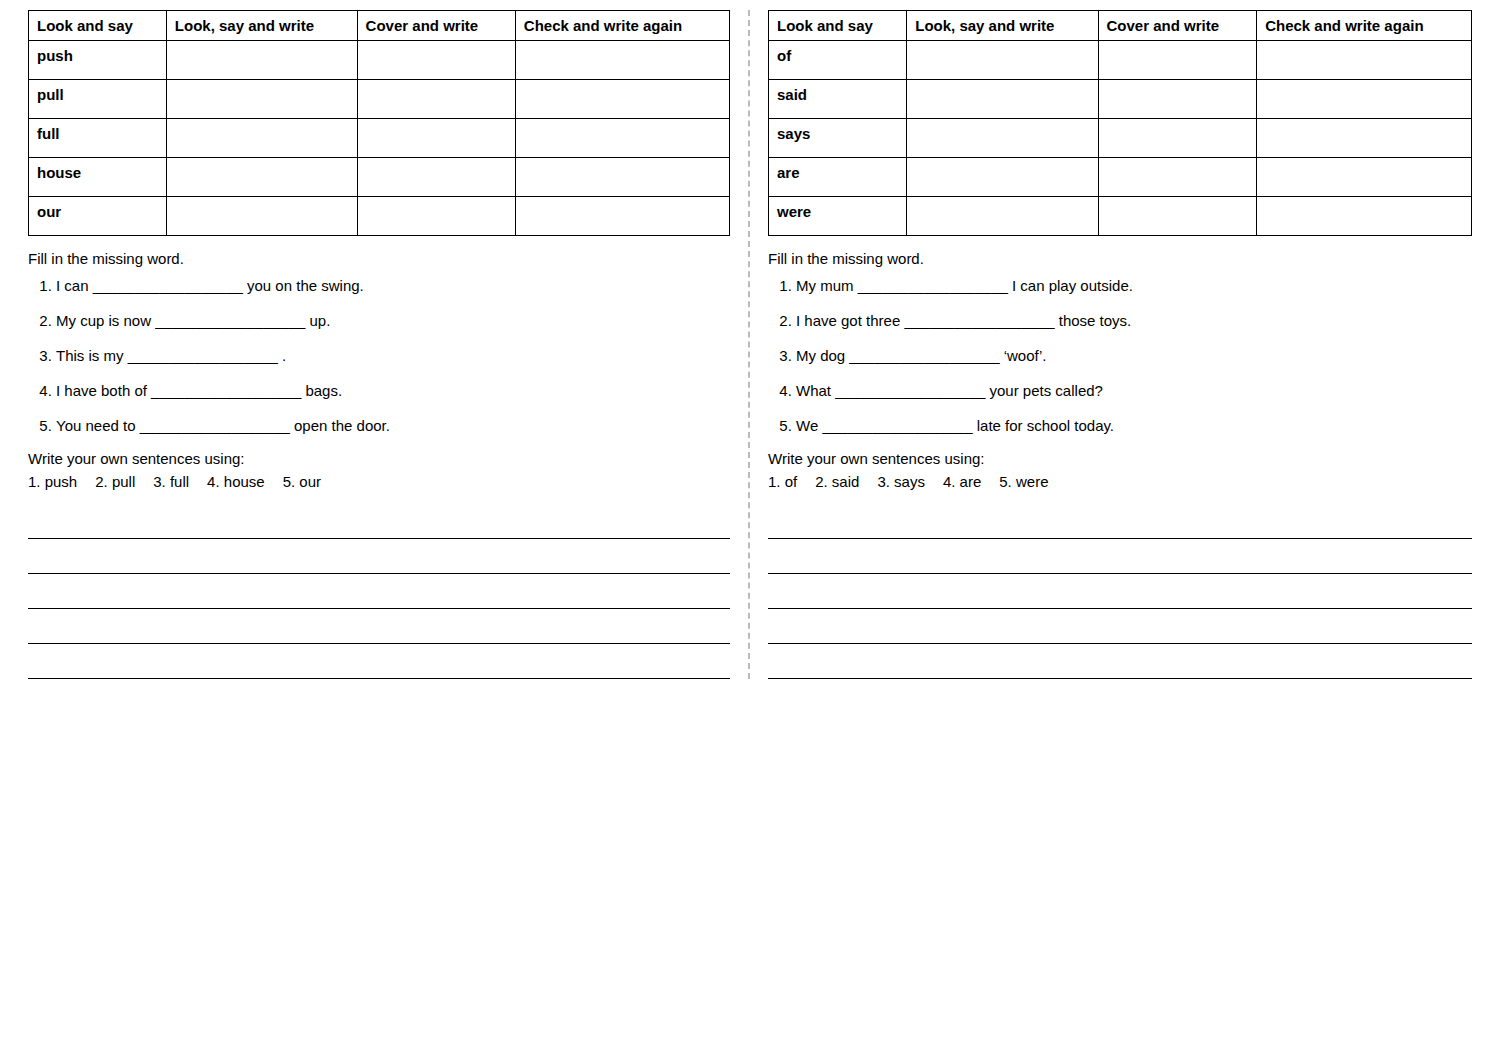| Look and say | Look, say and write | Cover and write | Check and write again |
| --- | --- | --- | --- |
| push | | | |
| pull | | | |
| full | | | |
| house | | | |
| our | | | |
Fill in the missing word.
I can __________________ you on the swing.
My cup is now __________________ up.
This is my __________________ .
I have both of __________________ bags.
You need to __________________ open the door.
Write your own sentences using:
1. push 2. pull 3. full 4. house 5. our
| Look and say | Look, say and write | Cover and write | Check and write again |
| --- | --- | --- | --- |
| of | | | |
| said | | | |
| says | | | |
| are | | | |
| were | | | |
Fill in the missing word.
My mum __________________ I can play outside.
I have got three __________________ those toys.
My dog __________________ ‘woof’.
What __________________ your pets called?
We __________________ late for school today.
Write your own sentences using:
1. of 2. said 3. says 4. are 5. were